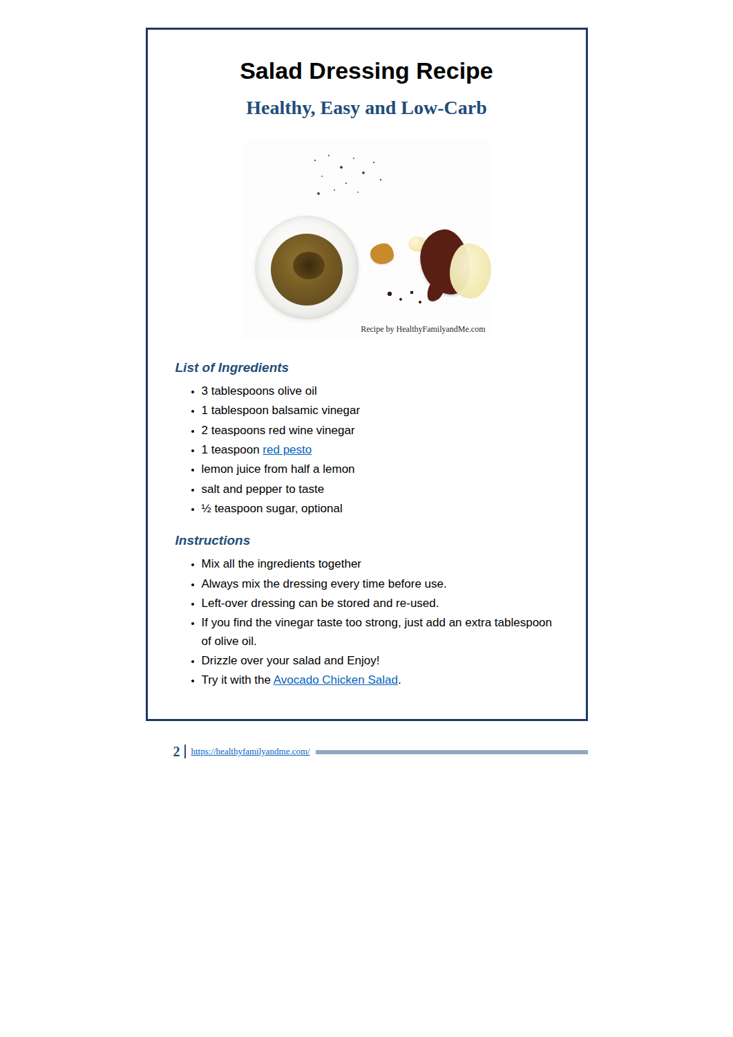Salad Dressing Recipe
Healthy, Easy and Low-Carb
Recipe by HealthyFamilyandMe.com
List of Ingredients
3 tablespoons olive oil
1 tablespoon balsamic vinegar
2 teaspoons red wine vinegar
1 teaspoon red pesto
lemon juice from half a lemon
salt and pepper to taste
½ teaspoon sugar, optional
Instructions
Mix all the ingredients together
Always mix the dressing every time before use.
Left-over dressing can be stored and re-used.
If you find the vinegar taste too strong, just add an extra tablespoon of olive oil.
Drizzle over your salad and Enjoy!
Try it with the Avocado Chicken Salad.
2 https://healthyfamilyandme.com/